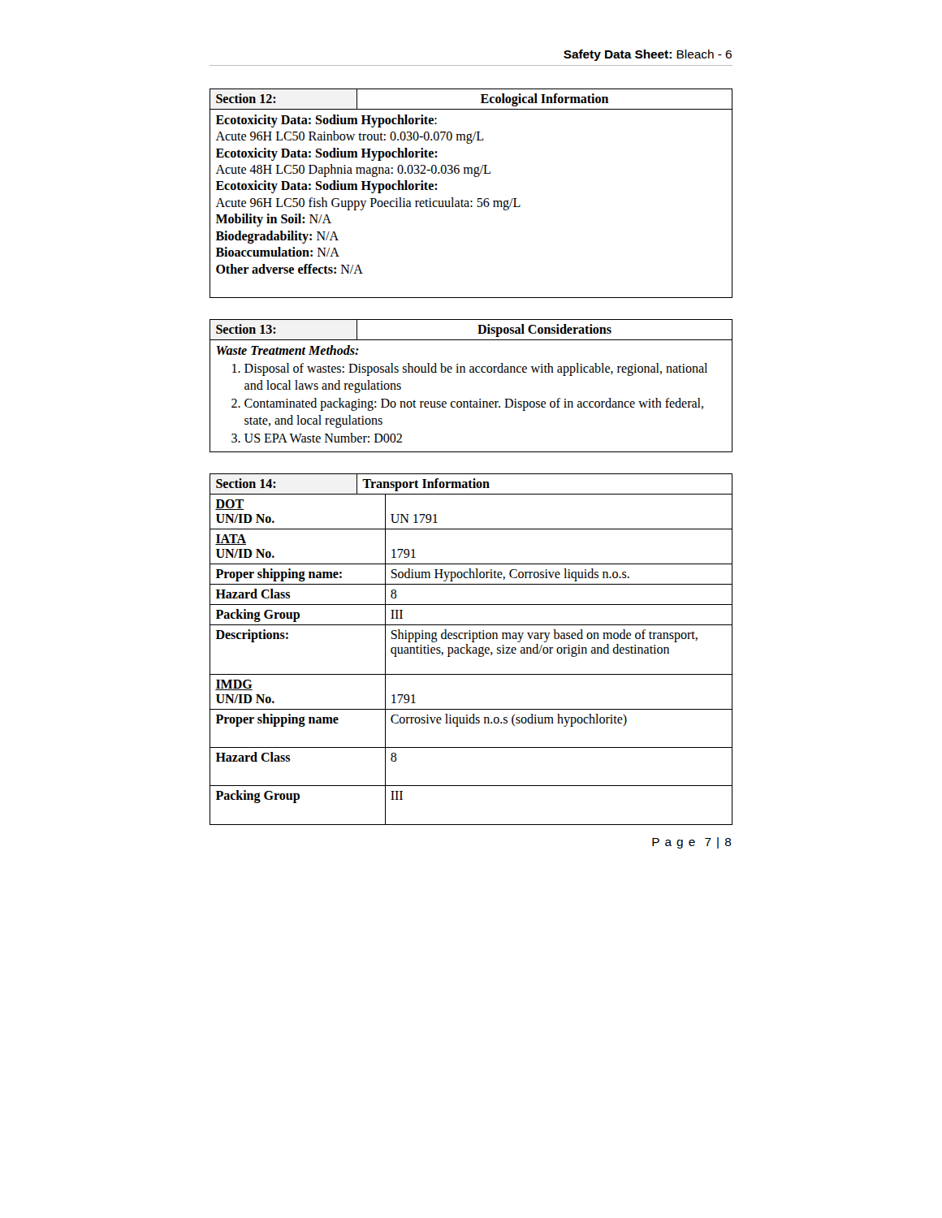Safety Data Sheet: Bleach - 6
| Section 12: | Ecological Information |
| Ecotoxicity Data: Sodium Hypochlorite : Acute 96H LC50 Rainbow trout: 0.030-0.070 mg/L Ecotoxicity Data: Sodium Hypochlorite: Acute 48H LC50 Daphnia magna: 0.032-0.036 mg/L Ecotoxicity Data: Sodium Hypochlorite: Acute 96H LC50 fish Guppy Poecilia reticuulata: 56 mg/L Mobility in Soil: N/A Biodegradability: N/A Bioaccumulation: N/A Other adverse effects: N/A |
| Section 13: | Disposal Considerations |
| Waste Treatment Methods: Disposal of wastes: Disposals should be in accordance with applicable, regional, national and local laws and regulations Contaminated packaging: Do not reuse container. Dispose of in accordance with federal, state, and local regulations US EPA Waste Number: D002 |
| Section 14: | Transport Information |
| DOT UN/ID No. | UN 1791 |
| IATA UN/ID No. | 1791 |
| Proper shipping name: | Sodium Hypochlorite, Corrosive liquids n.o.s. |
| Hazard Class | 8 |
| Packing Group | III |
| Descriptions: | Shipping description may vary based on mode of transport, quantities, package, size and/or origin and destination |
| IMDG UN/ID No. | 1791 |
| Proper shipping name | Corrosive liquids n.o.s (sodium hypochlorite) |
| Hazard Class | 8 |
| Packing Group | III |
P a g e 7 | 8